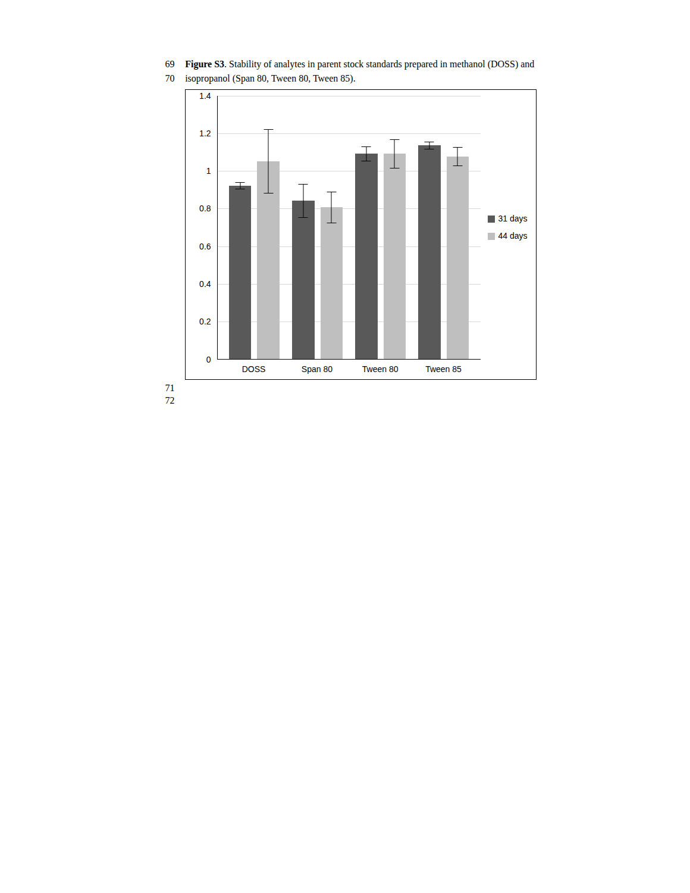69
70
Figure S3. Stability of analytes in parent stock standards prepared in methanol (DOSS) and isopropanol (Span 80, Tween 80, Tween 85).
1.4 1.2 1 0.8 0.6 0.4 0.2 0
31 days
44 days
DOSS Span 80 Tween 80 Tween 85
71
72